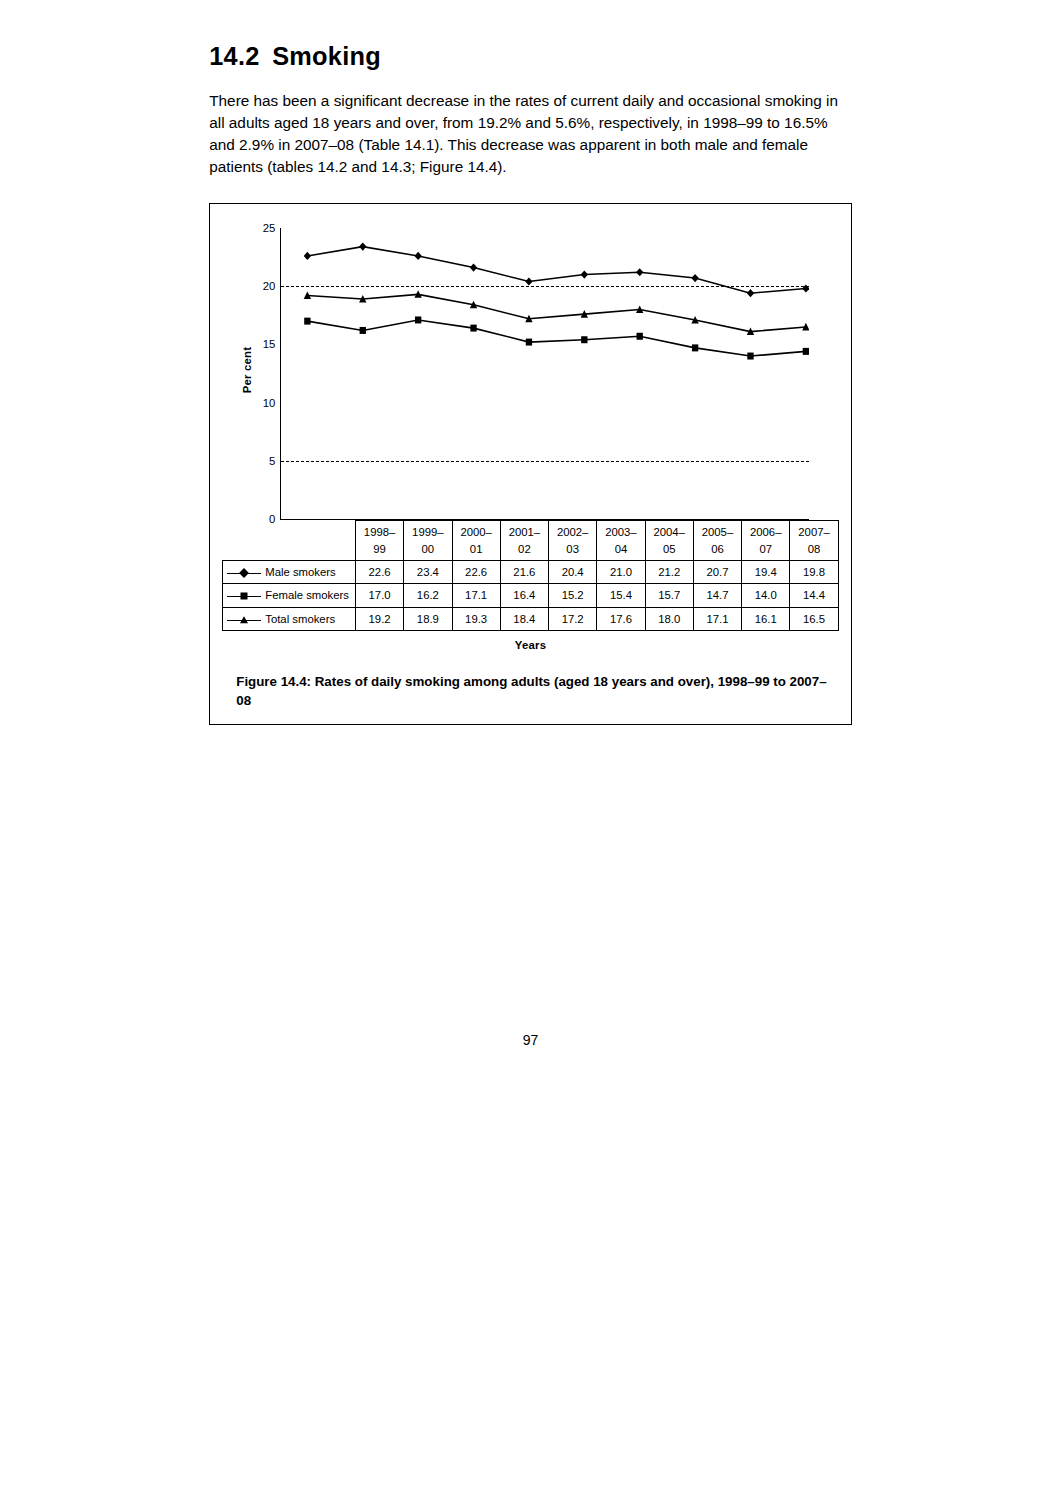14.2 Smoking
There has been a significant decrease in the rates of current daily and occasional smoking in all adults aged 18 years and over, from 19.2% and 5.6%, respectively, in 1998–99 to 16.5% and 2.9% in 2007–08 (Table 14.1). This decrease was apparent in both male and female patients (tables 14.2 and 14.3; Figure 14.4).
Per cent
25
20
15
10
5
0
| | 1998–99 | 1999–00 | 2000–01 | 2001–02 | 2002–03 | 2003–04 | 2004–05 | 2005–06 | 2006–07 | 2007–08 |
| --- | --- | --- | --- | --- | --- | --- | --- | --- | --- | --- |
| Male smokers | 22.6 | 23.4 | 22.6 | 21.6 | 20.4 | 21.0 | 21.2 | 20.7 | 19.4 | 19.8 |
| Female smokers | 17.0 | 16.2 | 17.1 | 16.4 | 15.2 | 15.4 | 15.7 | 14.7 | 14.0 | 14.4 |
| Total smokers | 19.2 | 18.9 | 19.3 | 18.4 | 17.2 | 17.6 | 18.0 | 17.1 | 16.1 | 16.5 |
Years
Figure 14.4: Rates of daily smoking among adults (aged 18 years and over), 1998–99 to 2007–08
97